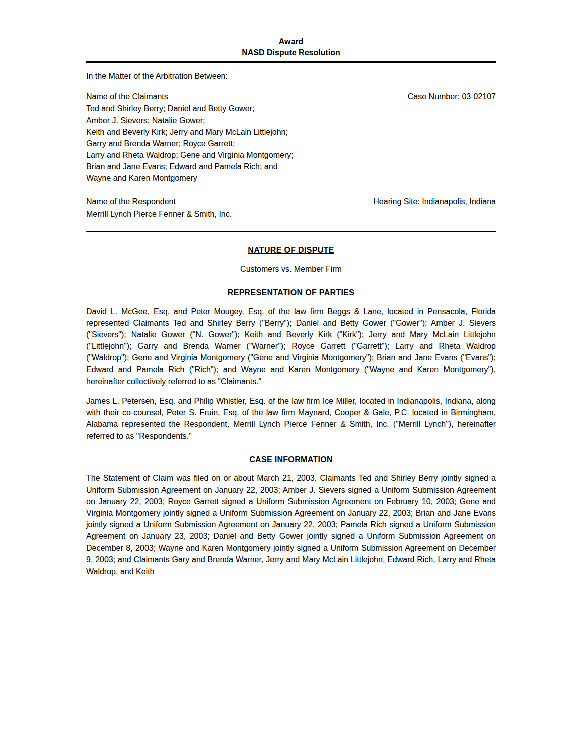Award
NASD Dispute Resolution
In the Matter of the Arbitration Between:
Name of the Claimants Case Number: 03-02107
Ted and Shirley Berry; Daniel and Betty Gower;
Amber J. Sievers; Natalie Gower;
Keith and Beverly Kirk; Jerry and Mary McLain Littlejohn;
Garry and Brenda Warner; Royce Garrett;
Larry and Rheta Waldrop; Gene and Virginia Montgomery;
Brian and Jane Evans; Edward and Pamela Rich; and
Wayne and Karen Montgomery
Name of the Respondent Hearing Site: Indianapolis, Indiana
Merrill Lynch Pierce Fenner & Smith, Inc.
NATURE OF DISPUTE
Customers vs. Member Firm
REPRESENTATION OF PARTIES
David L. McGee, Esq. and Peter Mougey, Esq. of the law firm Beggs & Lane, located in Pensacola, Florida represented Claimants Ted and Shirley Berry ("Berry"); Daniel and Betty Gower ("Gower"); Amber J. Sievers ("Sievers"); Natalie Gower ("N. Gower"); Keith and Beverly Kirk ("Kirk"); Jerry and Mary McLain Littlejohn ("Littlejohn"); Garry and Brenda Warner ("Warner"); Royce Garrett ("Garrett"); Larry and Rheta Waldrop ("Waldrop"); Gene and Virginia Montgomery ("Gene and Virginia Montgomery"); Brian and Jane Evans ("Evans"); Edward and Pamela Rich ("Rich"); and Wayne and Karen Montgomery ("Wayne and Karen Montgomery"), hereinafter collectively referred to as "Claimants."
James L. Petersen, Esq. and Philip Whistler, Esq. of the law firm Ice Miller, located in Indianapolis, Indiana, along with their co-counsel, Peter S. Fruin, Esq. of the law firm Maynard, Cooper & Gale, P.C. located in Birmingham, Alabama represented the Respondent, Merrill Lynch Pierce Fenner & Smith, Inc. ("Merrill Lynch"), hereinafter referred to as "Respondents."
CASE INFORMATION
The Statement of Claim was filed on or about March 21, 2003. Claimants Ted and Shirley Berry jointly signed a Uniform Submission Agreement on January 22, 2003; Amber J. Sievers signed a Uniform Submission Agreement on January 22, 2003; Royce Garrett signed a Uniform Submission Agreement on February 10, 2003; Gene and Virginia Montgomery jointly signed a Uniform Submission Agreement on January 22, 2003; Brian and Jane Evans jointly signed a Uniform Submission Agreement on January 22, 2003; Pamela Rich signed a Uniform Submission Agreement on January 23, 2003; Daniel and Betty Gower jointly signed a Uniform Submission Agreement on December 8, 2003; Wayne and Karen Montgomery jointly signed a Uniform Submission Agreement on December 9, 2003; and Claimants Gary and Brenda Warner, Jerry and Mary McLain Littlejohn, Edward Rich, Larry and Rheta Waldrop, and Keith